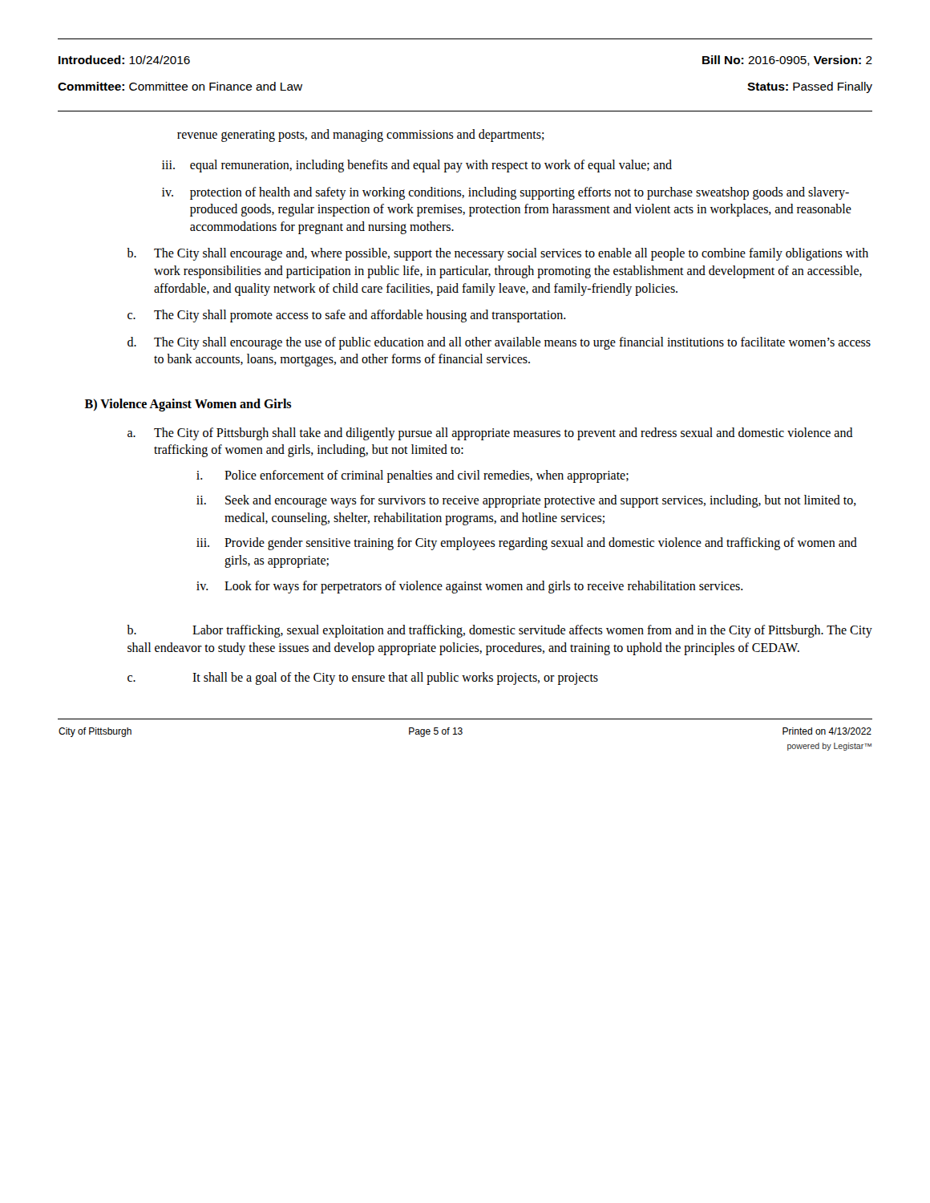| Introduced: 10/24/2016 | Bill No: 2016-0905, Version: 2 |
| Committee: Committee on Finance and Law | Status: Passed Finally |
revenue generating posts, and managing commissions and departments;
iii. equal remuneration, including benefits and equal pay with respect to work of equal value; and
iv. protection of health and safety in working conditions, including supporting efforts not to purchase sweatshop goods and slavery-produced goods, regular inspection of work premises, protection from harassment and violent acts in workplaces, and reasonable accommodations for pregnant and nursing mothers.
b. The City shall encourage and, where possible, support the necessary social services to enable all people to combine family obligations with work responsibilities and participation in public life, in particular, through promoting the establishment and development of an accessible, affordable, and quality network of child care facilities, paid family leave, and family-friendly policies.
c. The City shall promote access to safe and affordable housing and transportation.
d. The City shall encourage the use of public education and all other available means to urge financial institutions to facilitate women’s access to bank accounts, loans, mortgages, and other forms of financial services.
B) Violence Against Women and Girls
a. The City of Pittsburgh shall take and diligently pursue all appropriate measures to prevent and redress sexual and domestic violence and trafficking of women and girls, including, but not limited to:
i. Police enforcement of criminal penalties and civil remedies, when appropriate;
ii. Seek and encourage ways for survivors to receive appropriate protective and support services, including, but not limited to, medical, counseling, shelter, rehabilitation programs, and hotline services;
iii. Provide gender sensitive training for City employees regarding sexual and domestic violence and trafficking of women and girls, as appropriate;
iv. Look for ways for perpetrators of violence against women and girls to receive rehabilitation services.
b. Labor trafficking, sexual exploitation and trafficking, domestic servitude affects women from and in the City of Pittsburgh. The City shall endeavor to study these issues and develop appropriate policies, procedures, and training to uphold the principles of CEDAW.
c. It shall be a goal of the City to ensure that all public works projects, or projects
| City of Pittsburgh | Page 5 of 13 | Printed on 4/13/2022 |
powered by Legistar™